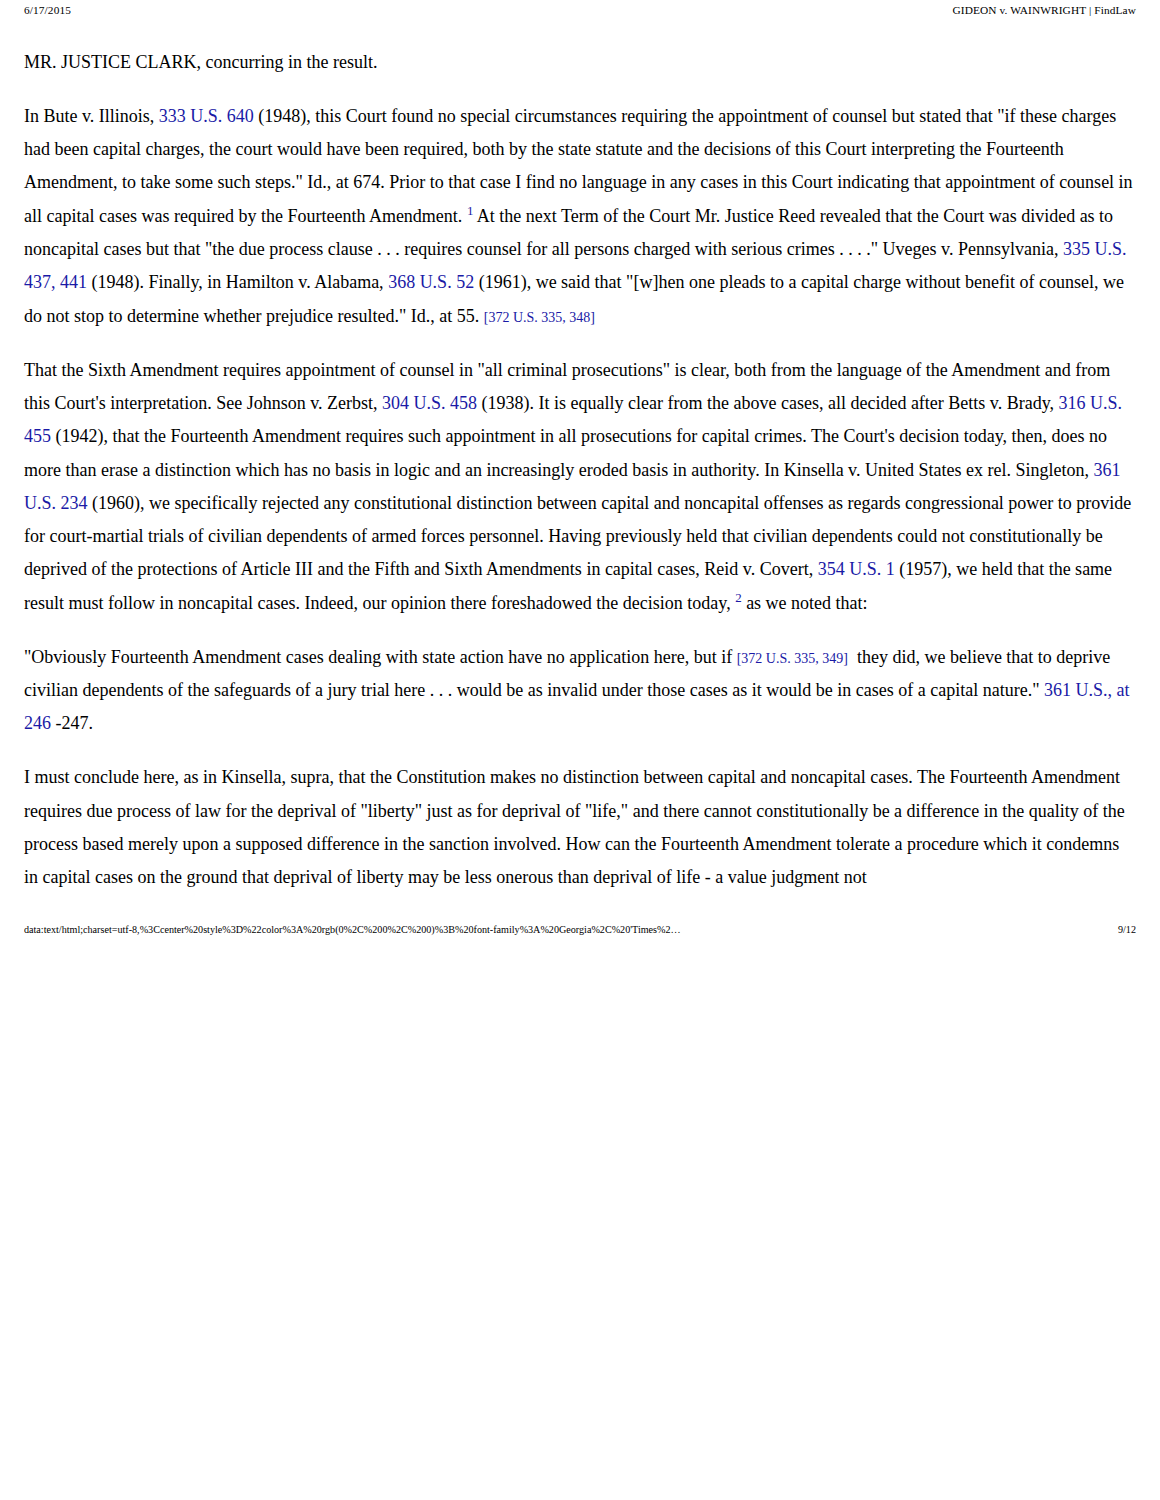6/17/2015 GIDEON v. WAINWRIGHT | FindLaw
MR. JUSTICE CLARK, concurring in the result.
In Bute v. Illinois, 333 U.S. 640 (1948), this Court found no special circumstances requiring the appointment of counsel but stated that "if these charges had been capital charges, the court would have been required, both by the state statute and the decisions of this Court interpreting the Fourteenth Amendment, to take some such steps." Id., at 674. Prior to that case I find no language in any cases in this Court indicating that appointment of counsel in all capital cases was required by the Fourteenth Amendment. 1 At the next Term of the Court Mr. Justice Reed revealed that the Court was divided as to noncapital cases but that "the due process clause . . . requires counsel for all persons charged with serious crimes . . . ." Uveges v. Pennsylvania, 335 U.S. 437, 441 (1948). Finally, in Hamilton v. Alabama, 368 U.S. 52 (1961), we said that "[w]hen one pleads to a capital charge without benefit of counsel, we do not stop to determine whether prejudice resulted." Id., at 55. [372 U.S. 335, 348]
That the Sixth Amendment requires appointment of counsel in "all criminal prosecutions" is clear, both from the language of the Amendment and from this Court's interpretation. See Johnson v. Zerbst, 304 U.S. 458 (1938). It is equally clear from the above cases, all decided after Betts v. Brady, 316 U.S. 455 (1942), that the Fourteenth Amendment requires such appointment in all prosecutions for capital crimes. The Court's decision today, then, does no more than erase a distinction which has no basis in logic and an increasingly eroded basis in authority. In Kinsella v. United States ex rel. Singleton, 361 U.S. 234 (1960), we specifically rejected any constitutional distinction between capital and noncapital offenses as regards congressional power to provide for court-martial trials of civilian dependents of armed forces personnel. Having previously held that civilian dependents could not constitutionally be deprived of the protections of Article III and the Fifth and Sixth Amendments in capital cases, Reid v. Covert, 354 U.S. 1 (1957), we held that the same result must follow in noncapital cases. Indeed, our opinion there foreshadowed the decision today, 2 as we noted that:
"Obviously Fourteenth Amendment cases dealing with state action have no application here, but if [372 U.S. 335, 349] they did, we believe that to deprive civilian dependents of the safeguards of a jury trial here . . . would be as invalid under those cases as it would be in cases of a capital nature." 361 U.S., at 246 -247.
I must conclude here, as in Kinsella, supra, that the Constitution makes no distinction between capital and noncapital cases. The Fourteenth Amendment requires due process of law for the deprival of "liberty" just as for deprival of "life," and there cannot constitutionally be a difference in the quality of the process based merely upon a supposed difference in the sanction involved. How can the Fourteenth Amendment tolerate a procedure which it condemns in capital cases on the ground that deprival of liberty may be less onerous than deprival of life - a value judgment not
data:text/html;charset=utf-8,%3Ccenter%20style%3D%22color%3A%20rgb(0%2C%200%2C%200)%3B%20font-family%3A%20Georgia%2C%20'Times%2… 9/12